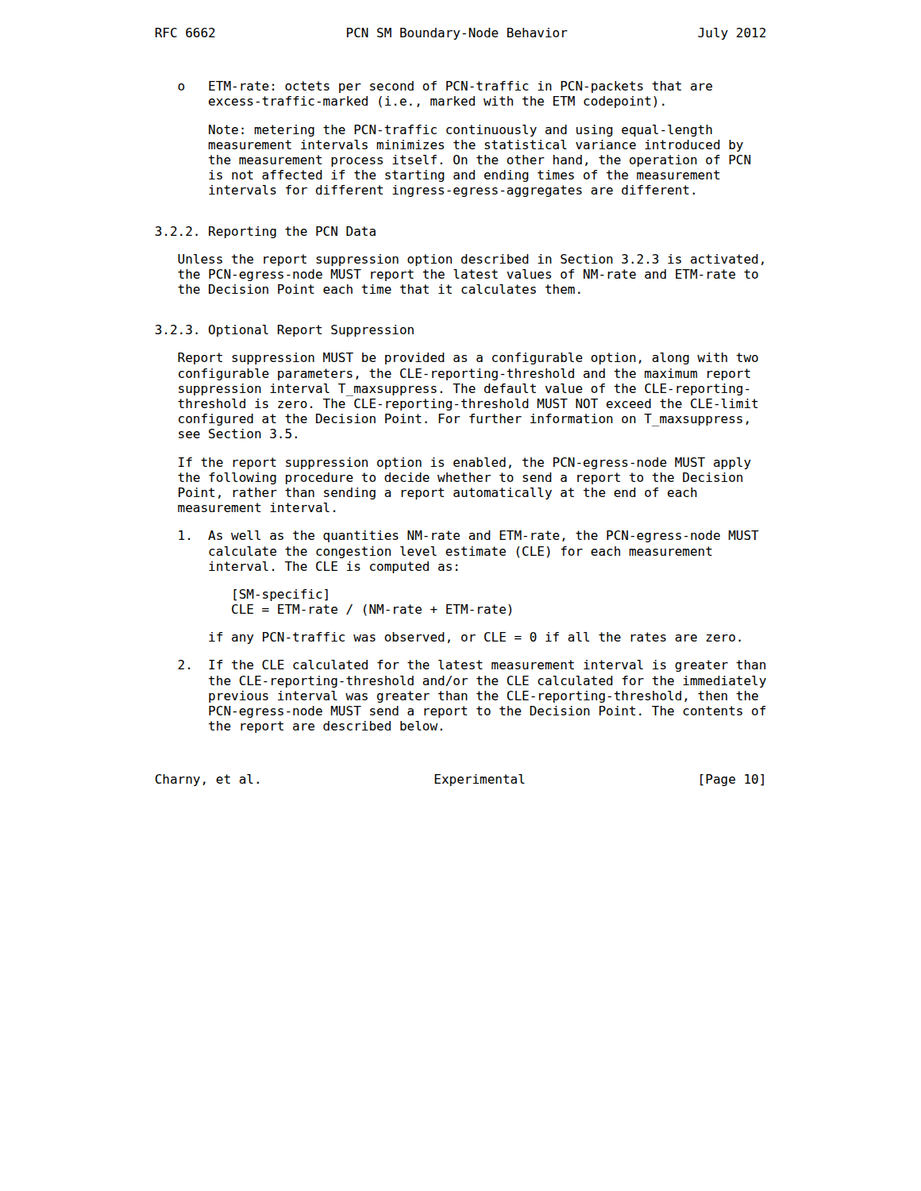RFC 6662 PCN SM Boundary-Node Behavior July 2012
o ETM-rate: octets per second of PCN-traffic in PCN-packets that are excess-traffic-marked (i.e., marked with the ETM codepoint).
Note: metering the PCN-traffic continuously and using equal-length measurement intervals minimizes the statistical variance introduced by the measurement process itself. On the other hand, the operation of PCN is not affected if the starting and ending times of the measurement intervals for different ingress-egress-aggregates are different.
3.2.2. Reporting the PCN Data
Unless the report suppression option described in Section 3.2.3 is activated, the PCN-egress-node MUST report the latest values of NM-rate and ETM-rate to the Decision Point each time that it calculates them.
3.2.3. Optional Report Suppression
Report suppression MUST be provided as a configurable option, along with two configurable parameters, the CLE-reporting-threshold and the maximum report suppression interval T_maxsuppress. The default value of the CLE-reporting-threshold is zero. The CLE-reporting-threshold MUST NOT exceed the CLE-limit configured at the Decision Point. For further information on T_maxsuppress, see Section 3.5.
If the report suppression option is enabled, the PCN-egress-node MUST apply the following procedure to decide whether to send a report to the Decision Point, rather than sending a report automatically at the end of each measurement interval.
1. As well as the quantities NM-rate and ETM-rate, the PCN-egress-node MUST calculate the congestion level estimate (CLE) for each measurement interval. The CLE is computed as:
   [SM-specific]
   CLE = ETM-rate / (NM-rate + ETM-rate)
if any PCN-traffic was observed, or CLE = 0 if all the rates are zero.
2. If the CLE calculated for the latest measurement interval is greater than the CLE-reporting-threshold and/or the CLE calculated for the immediately previous interval was greater than the CLE-reporting-threshold, then the PCN-egress-node MUST send a report to the Decision Point. The contents of the report are described below.
Charny, et al. Experimental [Page 10]